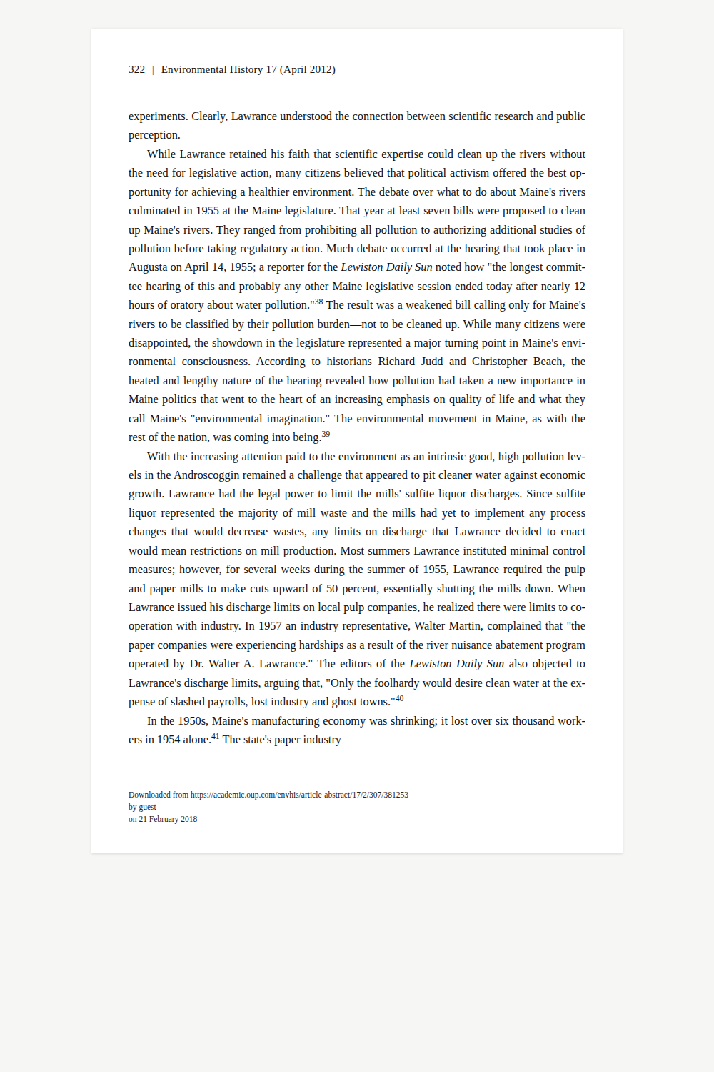322|Environmental History 17 (April 2012)
experiments. Clearly, Lawrance understood the connection between scientific research and public perception.
While Lawrance retained his faith that scientific expertise could clean up the rivers without the need for legislative action, many citizens believed that political activism offered the best opportunity for achieving a healthier environment. The debate over what to do about Maine's rivers culminated in 1955 at the Maine legislature. That year at least seven bills were proposed to clean up Maine's rivers. They ranged from prohibiting all pollution to authorizing additional studies of pollution before taking regulatory action. Much debate occurred at the hearing that took place in Augusta on April 14, 1955; a reporter for the Lewiston Daily Sun noted how "the longest committee hearing of this and probably any other Maine legislative session ended today after nearly 12 hours of oratory about water pollution."38 The result was a weakened bill calling only for Maine's rivers to be classified by their pollution burden—not to be cleaned up. While many citizens were disappointed, the showdown in the legislature represented a major turning point in Maine's environmental consciousness. According to historians Richard Judd and Christopher Beach, the heated and lengthy nature of the hearing revealed how pollution had taken a new importance in Maine politics that went to the heart of an increasing emphasis on quality of life and what they call Maine's "environmental imagination." The environmental movement in Maine, as with the rest of the nation, was coming into being.39
With the increasing attention paid to the environment as an intrinsic good, high pollution levels in the Androscoggin remained a challenge that appeared to pit cleaner water against economic growth. Lawrance had the legal power to limit the mills' sulfite liquor discharges. Since sulfite liquor represented the majority of mill waste and the mills had yet to implement any process changes that would decrease wastes, any limits on discharge that Lawrance decided to enact would mean restrictions on mill production. Most summers Lawrance instituted minimal control measures; however, for several weeks during the summer of 1955, Lawrance required the pulp and paper mills to make cuts upward of 50 percent, essentially shutting the mills down. When Lawrance issued his discharge limits on local pulp companies, he realized there were limits to cooperation with industry. In 1957 an industry representative, Walter Martin, complained that "the paper companies were experiencing hardships as a result of the river nuisance abatement program operated by Dr. Walter A. Lawrance." The editors of the Lewiston Daily Sun also objected to Lawrance's discharge limits, arguing that, "Only the foolhardy would desire clean water at the expense of slashed payrolls, lost industry and ghost towns."40
In the 1950s, Maine's manufacturing economy was shrinking; it lost over six thousand workers in 1954 alone.41 The state's paper industry
Downloaded from https://academic.oup.com/envhis/article-abstract/17/2/307/381253
by guest
on 21 February 2018